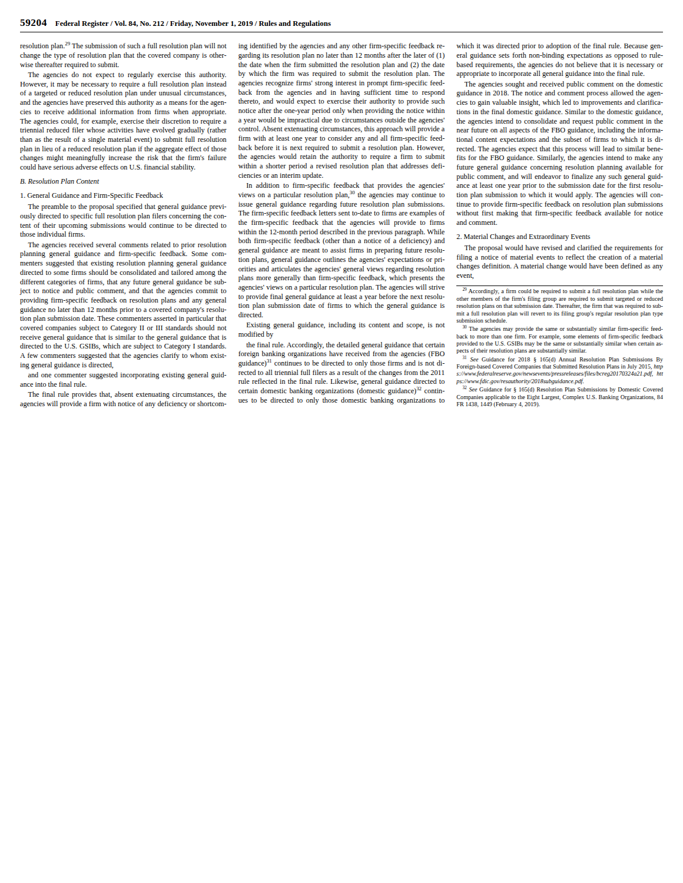59204 Federal Register / Vol. 84, No. 212 / Friday, November 1, 2019 / Rules and Regulations
resolution plan.29 The submission of such a full resolution plan will not change the type of resolution plan that the covered company is otherwise thereafter required to submit.
The agencies do not expect to regularly exercise this authority. However, it may be necessary to require a full resolution plan instead of a targeted or reduced resolution plan under unusual circumstances, and the agencies have preserved this authority as a means for the agencies to receive additional information from firms when appropriate. The agencies could, for example, exercise their discretion to require a triennial reduced filer whose activities have evolved gradually (rather than as the result of a single material event) to submit full resolution plan in lieu of a reduced resolution plan if the aggregate effect of those changes might meaningfully increase the risk that the firm's failure could have serious adverse effects on U.S. financial stability.
B. Resolution Plan Content
1. General Guidance and Firm-Specific Feedback
The preamble to the proposal specified that general guidance previously directed to specific full resolution plan filers concerning the content of their upcoming submissions would continue to be directed to those individual firms.
The agencies received several comments related to prior resolution planning general guidance and firm-specific feedback. Some commenters suggested that existing resolution planning general guidance directed to some firms should be consolidated and tailored among the different categories of firms, that any future general guidance be subject to notice and public comment, and that the agencies commit to providing firm-specific feedback on resolution plans and any general guidance no later than 12 months prior to a covered company's resolution plan submission date. These commenters asserted in particular that covered companies subject to Category II or III standards should not receive general guidance that is similar to the general guidance that is directed to the U.S. GSIBs, which are subject to Category I standards. A few commenters suggested that the agencies clarify to whom existing general guidance is directed,
and one commenter suggested incorporating existing general guidance into the final rule.
The final rule provides that, absent extenuating circumstances, the agencies will provide a firm with notice of any deficiency or shortcoming identified by the agencies and any other firm-specific feedback regarding its resolution plan no later than 12 months after the later of (1) the date when the firm submitted the resolution plan and (2) the date by which the firm was required to submit the resolution plan. The agencies recognize firms' strong interest in prompt firm-specific feedback from the agencies and in having sufficient time to respond thereto, and would expect to exercise their authority to provide such notice after the one-year period only when providing the notice within a year would be impractical due to circumstances outside the agencies' control. Absent extenuating circumstances, this approach will provide a firm with at least one year to consider any and all firm-specific feedback before it is next required to submit a resolution plan. However, the agencies would retain the authority to require a firm to submit within a shorter period a revised resolution plan that addresses deficiencies or an interim update.
In addition to firm-specific feedback that provides the agencies' views on a particular resolution plan,30 the agencies may continue to issue general guidance regarding future resolution plan submissions. The firm-specific feedback letters sent to-date to firms are examples of the firm-specific feedback that the agencies will provide to firms within the 12-month period described in the previous paragraph. While both firm-specific feedback (other than a notice of a deficiency) and general guidance are meant to assist firms in preparing future resolution plans, general guidance outlines the agencies' expectations or priorities and articulates the agencies' general views regarding resolution plans more generally than firm-specific feedback, which presents the agencies' views on a particular resolution plan. The agencies will strive to provide final general guidance at least a year before the next resolution plan submission date of firms to which the general guidance is directed.
Existing general guidance, including its content and scope, is not modified by
the final rule. Accordingly, the detailed general guidance that certain foreign banking organizations have received from the agencies (FBO guidance)31 continues to be directed to only those firms and is not directed to all triennial full filers as a result of the changes from the 2011 rule reflected in the final rule. Likewise, general guidance directed to certain domestic banking organizations (domestic guidance)32 continues to be directed to only those domestic banking organizations to which it was directed prior to adoption of the final rule. Because general guidance sets forth non-binding expectations as opposed to rule-based requirements, the agencies do not believe that it is necessary or appropriate to incorporate all general guidance into the final rule.
The agencies sought and received public comment on the domestic guidance in 2018. The notice and comment process allowed the agencies to gain valuable insight, which led to improvements and clarifications in the final domestic guidance. Similar to the domestic guidance, the agencies intend to consolidate and request public comment in the near future on all aspects of the FBO guidance, including the informational content expectations and the subset of firms to which it is directed. The agencies expect that this process will lead to similar benefits for the FBO guidance. Similarly, the agencies intend to make any future general guidance concerning resolution planning available for public comment, and will endeavor to finalize any such general guidance at least one year prior to the submission date for the first resolution plan submission to which it would apply. The agencies will continue to provide firm-specific feedback on resolution plan submissions without first making that firm-specific feedback available for notice and comment.
2. Material Changes and Extraordinary Events
The proposal would have revised and clarified the requirements for filing a notice of material events to reflect the creation of a material changes definition. A material change would have been defined as any event,
29 Accordingly, a firm could be required to submit a full resolution plan while the other members of the firm's filing group are required to submit targeted or reduced resolution plans on that submission date. Thereafter, the firm that was required to submit a full resolution plan will revert to its filing group's regular resolution plan type submission schedule.
30 The agencies may provide the same or substantially similar firm-specific feedback to more than one firm. For example, some elements of firm-specific feedback provided to the U.S. GSIBs may be the same or substantially similar when certain aspects of their resolution plans are substantially similar.
31 See Guidance for 2018 § 165(d) Annual Resolution Plan Submissions By Foreign-based Covered Companies that Submitted Resolution Plans in July 2015, https://www.federalreserve.gov/newsevents/pressreleases/files/bcreg20170324a21.pdf, https://www.fdic.gov/resauthority/2018subguidance.pdf.
32 See Guidance for § 165(d) Resolution Plan Submissions by Domestic Covered Companies applicable to the Eight Largest, Complex U.S. Banking Organizations, 84 FR 1438, 1449 (February 4, 2019).